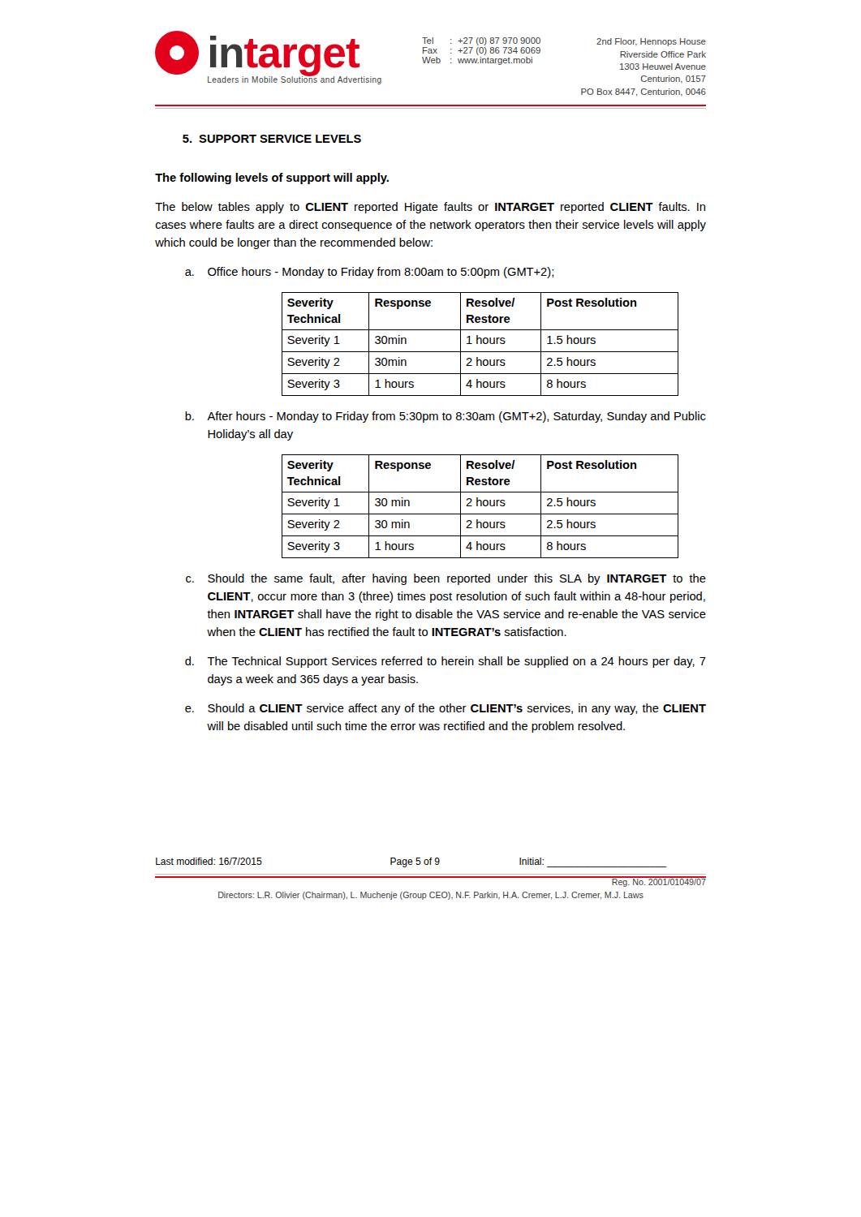intarget
Leaders in Mobile Solutions and Advertising
Tel:+27 (0) 87 970 9000
Fax:+27 (0) 86 734 6069
Web: www.intarget.mobi
2nd Floor, Hennops House
Riverside Office Park
1303 Heuwel Avenue
Centurion, 0157
PO Box 8447, Centurion, 0046
5. SUPPORT SERVICE LEVELS
The following levels of support will apply.
The below tables apply to CLIENT reported Higate faults or INTARGET reported CLIENT faults. In cases where faults are a direct consequence of the network operators then their service levels will apply which could be longer than the recommended below:
Office hours - Monday to Friday from 8:00am to 5:00pm (GMT+2);
| Severity Technical | Response | Resolve/ Restore | Post Resolution |
| --- | --- | --- | --- |
| Severity 1 | 30min | 1 hours | 1.5 hours |
| Severity 2 | 30min | 2 hours | 2.5 hours |
| Severity 3 | 1 hours | 4 hours | 8 hours |
After hours - Monday to Friday from 5:30pm to 8:30am (GMT+2), Saturday, Sunday and Public Holiday’s all day
| Severity Technical | Response | Resolve/ Restore | Post Resolution |
| --- | --- | --- | --- |
| Severity 1 | 30 min | 2 hours | 2.5 hours |
| Severity 2 | 30 min | 2 hours | 2.5 hours |
| Severity 3 | 1 hours | 4 hours | 8 hours |
Should the same fault, after having been reported under this SLA by INTARGET to the CLIENT, occur more than 3 (three) times post resolution of such fault within a 48-hour period, then INTARGET shall have the right to disable the VAS service and re-enable the VAS service when the CLIENT has rectified the fault to INTEGRAT’s satisfaction.
The Technical Support Services referred to herein shall be supplied on a 24 hours per day, 7 days a week and 365 days a year basis.
Should a CLIENT service affect any of the other CLIENT’s services, in any way, the CLIENT will be disabled until such time the error was rectified and the problem resolved.
Last modified: 16/7/2015
Page 5 of 9
Initial: ______________________
Reg. No. 2001/01049/07
Directors: L.R. Olivier (Chairman), L. Muchenje (Group CEO), N.F. Parkin, H.A. Cremer, L.J. Cremer, M.J. Laws